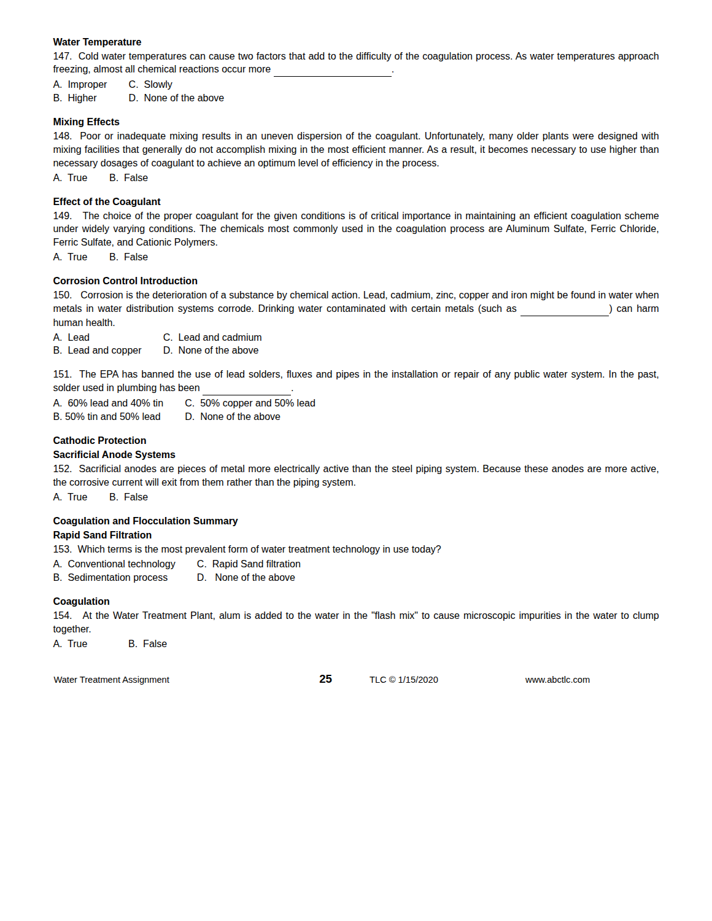Water Temperature
147. Cold water temperatures can cause two factors that add to the difficulty of the coagulation process. As water temperatures approach freezing, almost all chemical reactions occur more .
| A. Improper | C. Slowly |
| B. Higher | D. None of the above |
Mixing Effects
148. Poor or inadequate mixing results in an uneven dispersion of the coagulant. Unfortunately, many older plants were designed with mixing facilities that generally do not accomplish mixing in the most efficient manner. As a result, it becomes necessary to use higher than necessary dosages of coagulant to achieve an optimum level of efficiency in the process.
A. True B. False
Effect of the Coagulant
149. The choice of the proper coagulant for the given conditions is of critical importance in maintaining an efficient coagulation scheme under widely varying conditions. The chemicals most commonly used in the coagulation process are Aluminum Sulfate, Ferric Chloride, Ferric Sulfate, and Cationic Polymers.
A. True B. False
Corrosion Control Introduction
150. Corrosion is the deterioration of a substance by chemical action. Lead, cadmium, zinc, copper and iron might be found in water when metals in water distribution systems corrode. Drinking water contaminated with certain metals (such as ) can harm human health.
| A. Lead | C. Lead and cadmium |
| B. Lead and copper | D. None of the above |
151. The EPA has banned the use of lead solders, fluxes and pipes in the installation or repair of any public water system. In the past, solder used in plumbing has been .
| A. 60% lead and 40% tin | C. 50% copper and 50% lead |
| B. 50% tin and 50% lead | D. None of the above |
Cathodic Protection
Sacrificial Anode Systems
152. Sacrificial anodes are pieces of metal more electrically active than the steel piping system. Because these anodes are more active, the corrosive current will exit from them rather than the piping system.
A. True B. False
Coagulation and Flocculation Summary
Rapid Sand Filtration
153. Which terms is the most prevalent form of water treatment technology in use today?
| A. Conventional technology | C. Rapid Sand filtration |
| B. Sedimentation process | D. None of the above |
Coagulation
154. At the Water Treatment Plant, alum is added to the water in the "flash mix" to cause microscopic impurities in the water to clump together.
A. True B. False
| Water Treatment Assignment | 25 | TLC © 1/15/2020 | www.abctlc.com |